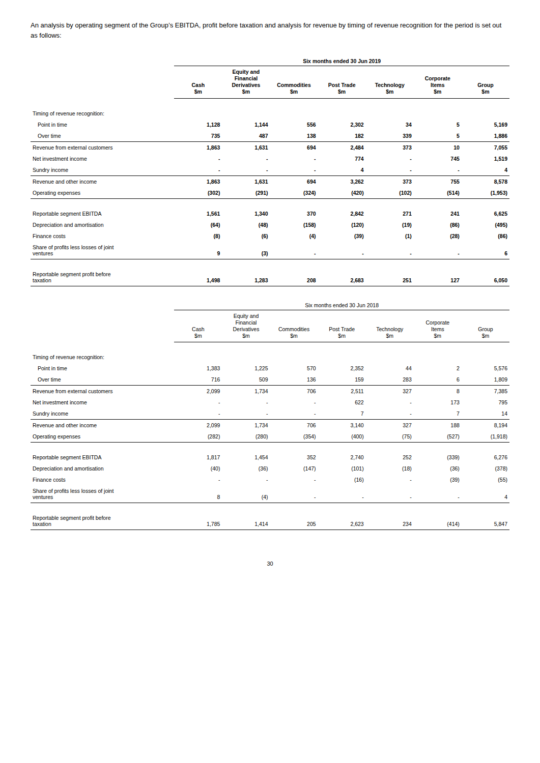An analysis by operating segment of the Group’s EBITDA, profit before taxation and analysis for revenue by timing of revenue recognition for the period is set out as follows:
| | Six months ended 30 Jun 2019 |
| | Cash $m | Equity and Financial Derivatives $m | Commodities $m | Post Trade $m | Technology $m | Corporate Items $m | Group $m |
| Timing of revenue recognition: | |
| Point in time | 1,128 | 1,144 | 556 | 2,302 | 34 | 5 | 5,169 |
| Over time | 735 | 487 | 138 | 182 | 339 | 5 | 1,886 |
| Revenue from external customers | 1,863 | 1,631 | 694 | 2,484 | 373 | 10 | 7,055 |
| Net investment income | - | - | - | 774 | - | 745 | 1,519 |
| Sundry income | - | - | - | 4 | - | - | 4 |
| Revenue and other income | 1,863 | 1,631 | 694 | 3,262 | 373 | 755 | 8,578 |
| Operating expenses | (302) | (291) | (324) | (420) | (102) | (514) | (1,953) |
| Reportable segment EBITDA | 1,561 | 1,340 | 370 | 2,842 | 271 | 241 | 6,625 |
| Depreciation and amortisation | (64) | (48) | (158) | (120) | (19) | (86) | (495) |
| Finance costs | (8) | (6) | (4) | (39) | (1) | (28) | (86) |
| Share of profits less losses of joint ventures | 9 | (3) | - | - | - | - | 6 |
| Reportable segment profit before taxation | 1,498 | 1,283 | 208 | 2,683 | 251 | 127 | 6,050 |
| | Six months ended 30 Jun 2018 |
| | Cash $m | Equity and Financial Derivatives $m | Commodities $m | Post Trade $m | Technology $m | Corporate Items $m | Group $m |
| Timing of revenue recognition: | |
| Point in time | 1,383 | 1,225 | 570 | 2,352 | 44 | 2 | 5,576 |
| Over time | 716 | 509 | 136 | 159 | 283 | 6 | 1,809 |
| Revenue from external customers | 2,099 | 1,734 | 706 | 2,511 | 327 | 8 | 7,385 |
| Net investment income | - | - | - | 622 | - | 173 | 795 |
| Sundry income | - | - | - | 7 | - | 7 | 14 |
| Revenue and other income | 2,099 | 1,734 | 706 | 3,140 | 327 | 188 | 8,194 |
| Operating expenses | (282) | (280) | (354) | (400) | (75) | (527) | (1,918) |
| Reportable segment EBITDA | 1,817 | 1,454 | 352 | 2,740 | 252 | (339) | 6,276 |
| Depreciation and amortisation | (40) | (36) | (147) | (101) | (18) | (36) | (378) |
| Finance costs | - | - | - | (16) | - | (39) | (55) |
| Share of profits less losses of joint ventures | 8 | (4) | - | - | - | - | 4 |
| Reportable segment profit before taxation | 1,785 | 1,414 | 205 | 2,623 | 234 | (414) | 5,847 |
30